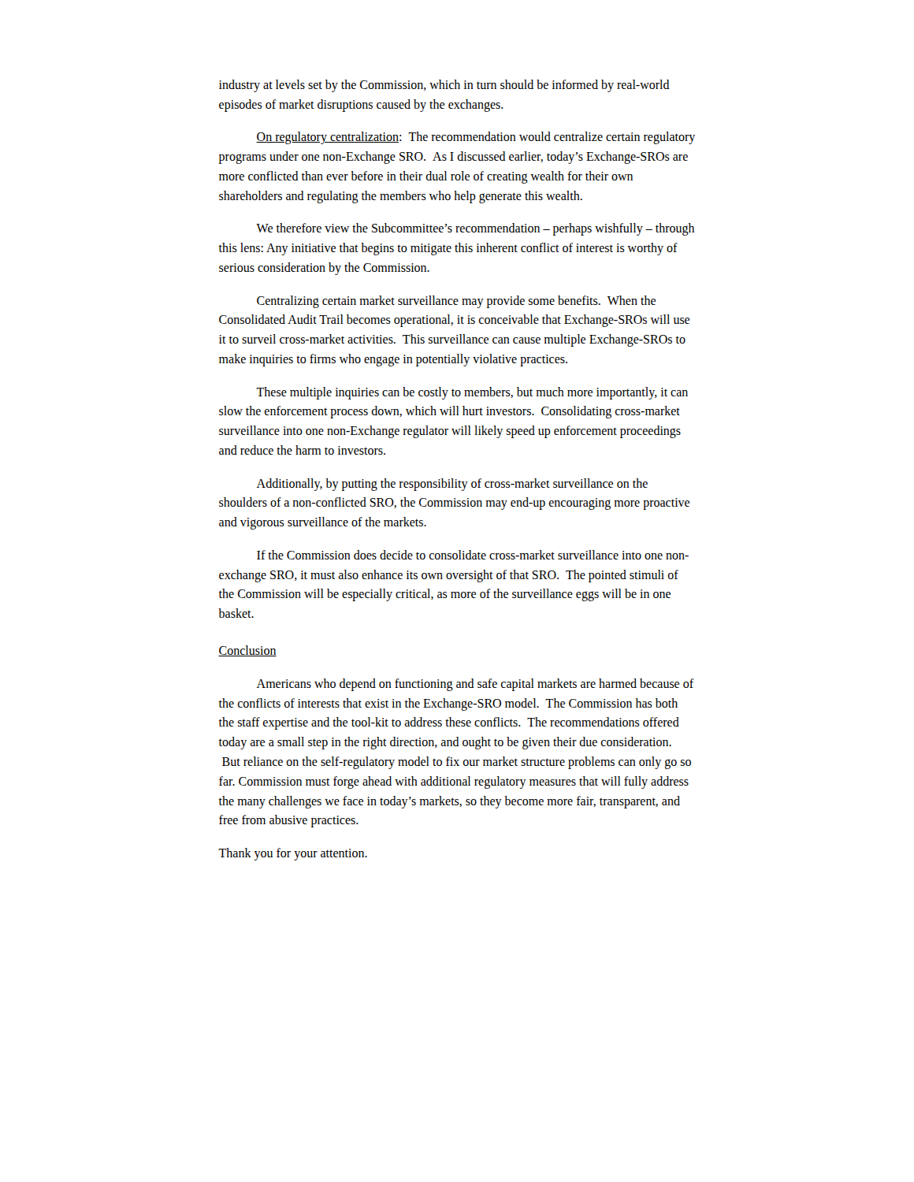industry at levels set by the Commission, which in turn should be informed by real-world episodes of market disruptions caused by the exchanges.
On regulatory centralization: The recommendation would centralize certain regulatory programs under one non-Exchange SRO. As I discussed earlier, today’s Exchange-SROs are more conflicted than ever before in their dual role of creating wealth for their own shareholders and regulating the members who help generate this wealth.
We therefore view the Subcommittee’s recommendation – perhaps wishfully – through this lens: Any initiative that begins to mitigate this inherent conflict of interest is worthy of serious consideration by the Commission.
Centralizing certain market surveillance may provide some benefits. When the Consolidated Audit Trail becomes operational, it is conceivable that Exchange-SROs will use it to surveil cross-market activities. This surveillance can cause multiple Exchange-SROs to make inquiries to firms who engage in potentially violative practices.
These multiple inquiries can be costly to members, but much more importantly, it can slow the enforcement process down, which will hurt investors. Consolidating cross-market surveillance into one non-Exchange regulator will likely speed up enforcement proceedings and reduce the harm to investors.
Additionally, by putting the responsibility of cross-market surveillance on the shoulders of a non-conflicted SRO, the Commission may end-up encouraging more proactive and vigorous surveillance of the markets.
If the Commission does decide to consolidate cross-market surveillance into one non-exchange SRO, it must also enhance its own oversight of that SRO. The pointed stimuli of the Commission will be especially critical, as more of the surveillance eggs will be in one basket.
Conclusion
Americans who depend on functioning and safe capital markets are harmed because of the conflicts of interests that exist in the Exchange-SRO model. The Commission has both the staff expertise and the tool-kit to address these conflicts. The recommendations offered today are a small step in the right direction, and ought to be given their due consideration. But reliance on the self-regulatory model to fix our market structure problems can only go so far. Commission must forge ahead with additional regulatory measures that will fully address the many challenges we face in today’s markets, so they become more fair, transparent, and free from abusive practices.
Thank you for your attention.